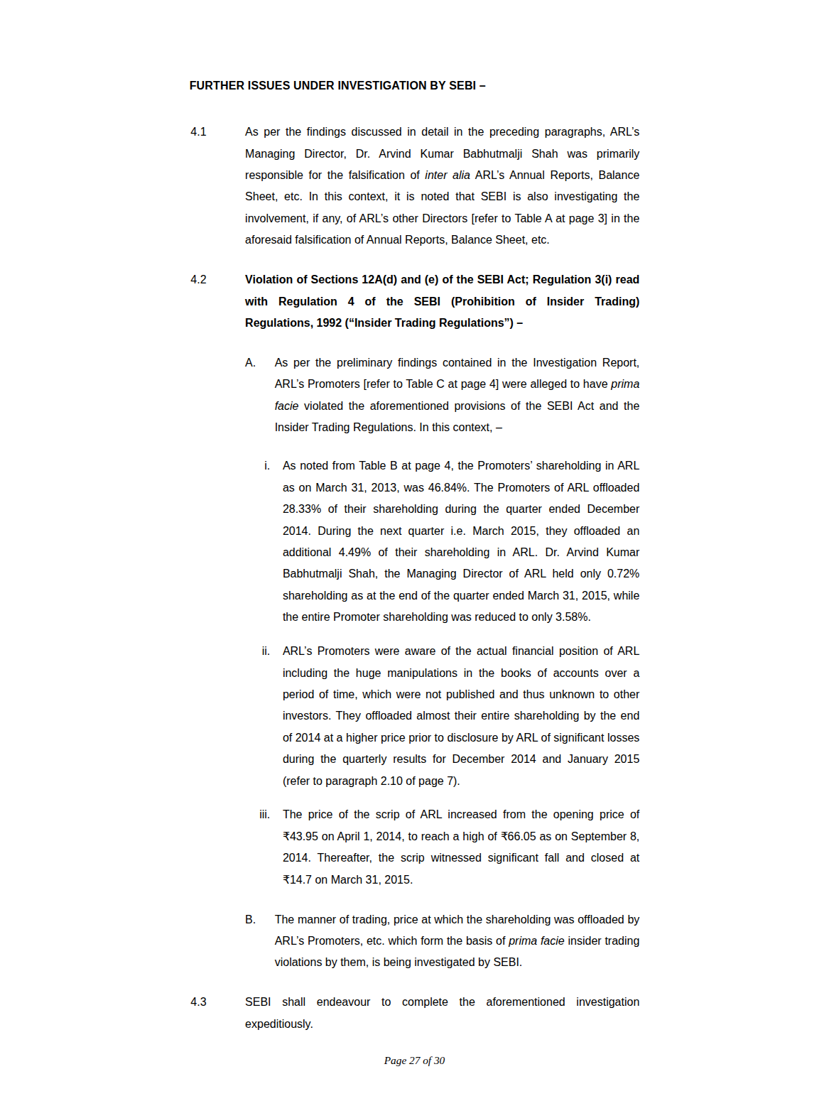FURTHER ISSUES UNDER INVESTIGATION BY SEBI –
4.1
As per the findings discussed in detail in the preceding paragraphs, ARL’s Managing Director, Dr. Arvind Kumar Babhutmalji Shah was primarily responsible for the falsification of inter alia ARL’s Annual Reports, Balance Sheet, etc. In this context, it is noted that SEBI is also investigating the involvement, if any, of ARL’s other Directors [refer to Table A at page 3] in the aforesaid falsification of Annual Reports, Balance Sheet, etc.
4.2
Violation of Sections 12A(d) and (e) of the SEBI Act; Regulation 3(i) read with Regulation 4 of the SEBI (Prohibition of Insider Trading) Regulations, 1992 (“Insider Trading Regulations”) –
A.
As per the preliminary findings contained in the Investigation Report, ARL’s Promoters [refer to Table C at page 4] were alleged to have prima facie violated the aforementioned provisions of the SEBI Act and the Insider Trading Regulations. In this context, –
i.
As noted from Table B at page 4, the Promoters’ shareholding in ARL as on March 31, 2013, was 46.84%. The Promoters of ARL offloaded 28.33% of their shareholding during the quarter ended December 2014. During the next quarter i.e. March 2015, they offloaded an additional 4.49% of their shareholding in ARL. Dr. Arvind Kumar Babhutmalji Shah, the Managing Director of ARL held only 0.72% shareholding as at the end of the quarter ended March 31, 2015, while the entire Promoter shareholding was reduced to only 3.58%.
ii.
ARL’s Promoters were aware of the actual financial position of ARL including the huge manipulations in the books of accounts over a period of time, which were not published and thus unknown to other investors. They offloaded almost their entire shareholding by the end of 2014 at a higher price prior to disclosure by ARL of significant losses during the quarterly results for December 2014 and January 2015 (refer to paragraph 2.10 of page 7).
iii.
The price of the scrip of ARL increased from the opening price of ₹43.95 on April 1, 2014, to reach a high of ₹66.05 as on September 8, 2014. Thereafter, the scrip witnessed significant fall and closed at ₹14.7 on March 31, 2015.
B.
The manner of trading, price at which the shareholding was offloaded by ARL’s Promoters, etc. which form the basis of prima facie insider trading violations by them, is being investigated by SEBI.
4.3
SEBI shall endeavour to complete the aforementioned investigation expeditiously.
Page 27 of 30